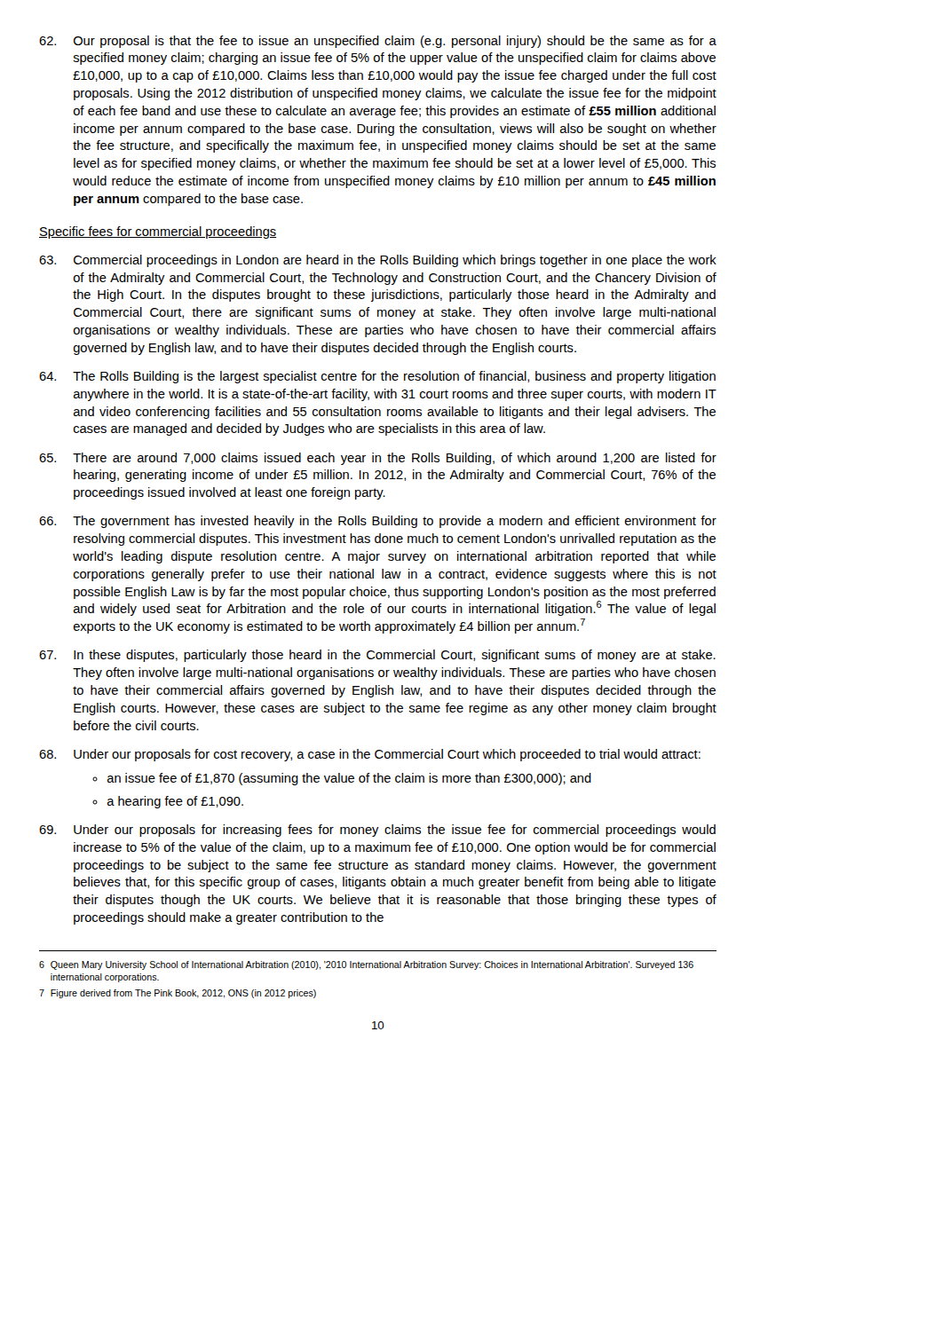62. Our proposal is that the fee to issue an unspecified claim (e.g. personal injury) should be the same as for a specified money claim; charging an issue fee of 5% of the upper value of the unspecified claim for claims above £10,000, up to a cap of £10,000. Claims less than £10,000 would pay the issue fee charged under the full cost proposals. Using the 2012 distribution of unspecified money claims, we calculate the issue fee for the midpoint of each fee band and use these to calculate an average fee; this provides an estimate of £55 million additional income per annum compared to the base case. During the consultation, views will also be sought on whether the fee structure, and specifically the maximum fee, in unspecified money claims should be set at the same level as for specified money claims, or whether the maximum fee should be set at a lower level of £5,000. This would reduce the estimate of income from unspecified money claims by £10 million per annum to £45 million per annum compared to the base case.
Specific fees for commercial proceedings
63. Commercial proceedings in London are heard in the Rolls Building which brings together in one place the work of the Admiralty and Commercial Court, the Technology and Construction Court, and the Chancery Division of the High Court. In the disputes brought to these jurisdictions, particularly those heard in the Admiralty and Commercial Court, there are significant sums of money at stake. They often involve large multi-national organisations or wealthy individuals. These are parties who have chosen to have their commercial affairs governed by English law, and to have their disputes decided through the English courts.
64. The Rolls Building is the largest specialist centre for the resolution of financial, business and property litigation anywhere in the world. It is a state-of-the-art facility, with 31 court rooms and three super courts, with modern IT and video conferencing facilities and 55 consultation rooms available to litigants and their legal advisers. The cases are managed and decided by Judges who are specialists in this area of law.
65. There are around 7,000 claims issued each year in the Rolls Building, of which around 1,200 are listed for hearing, generating income of under £5 million. In 2012, in the Admiralty and Commercial Court, 76% of the proceedings issued involved at least one foreign party.
66. The government has invested heavily in the Rolls Building to provide a modern and efficient environment for resolving commercial disputes. This investment has done much to cement London's unrivalled reputation as the world's leading dispute resolution centre. A major survey on international arbitration reported that while corporations generally prefer to use their national law in a contract, evidence suggests where this is not possible English Law is by far the most popular choice, thus supporting London's position as the most preferred and widely used seat for Arbitration and the role of our courts in international litigation.6 The value of legal exports to the UK economy is estimated to be worth approximately £4 billion per annum.7
67. In these disputes, particularly those heard in the Commercial Court, significant sums of money are at stake. They often involve large multi-national organisations or wealthy individuals. These are parties who have chosen to have their commercial affairs governed by English law, and to have their disputes decided through the English courts. However, these cases are subject to the same fee regime as any other money claim brought before the civil courts.
68. Under our proposals for cost recovery, a case in the Commercial Court which proceeded to trial would attract:
an issue fee of £1,870 (assuming the value of the claim is more than £300,000); and
a hearing fee of £1,090.
69. Under our proposals for increasing fees for money claims the issue fee for commercial proceedings would increase to 5% of the value of the claim, up to a maximum fee of £10,000. One option would be for commercial proceedings to be subject to the same fee structure as standard money claims. However, the government believes that, for this specific group of cases, litigants obtain a much greater benefit from being able to litigate their disputes though the UK courts. We believe that it is reasonable that those bringing these types of proceedings should make a greater contribution to the
6 Queen Mary University School of International Arbitration (2010), '2010 International Arbitration Survey: Choices in International Arbitration'. Surveyed 136 international corporations.
7 Figure derived from The Pink Book, 2012, ONS (in 2012 prices)
10